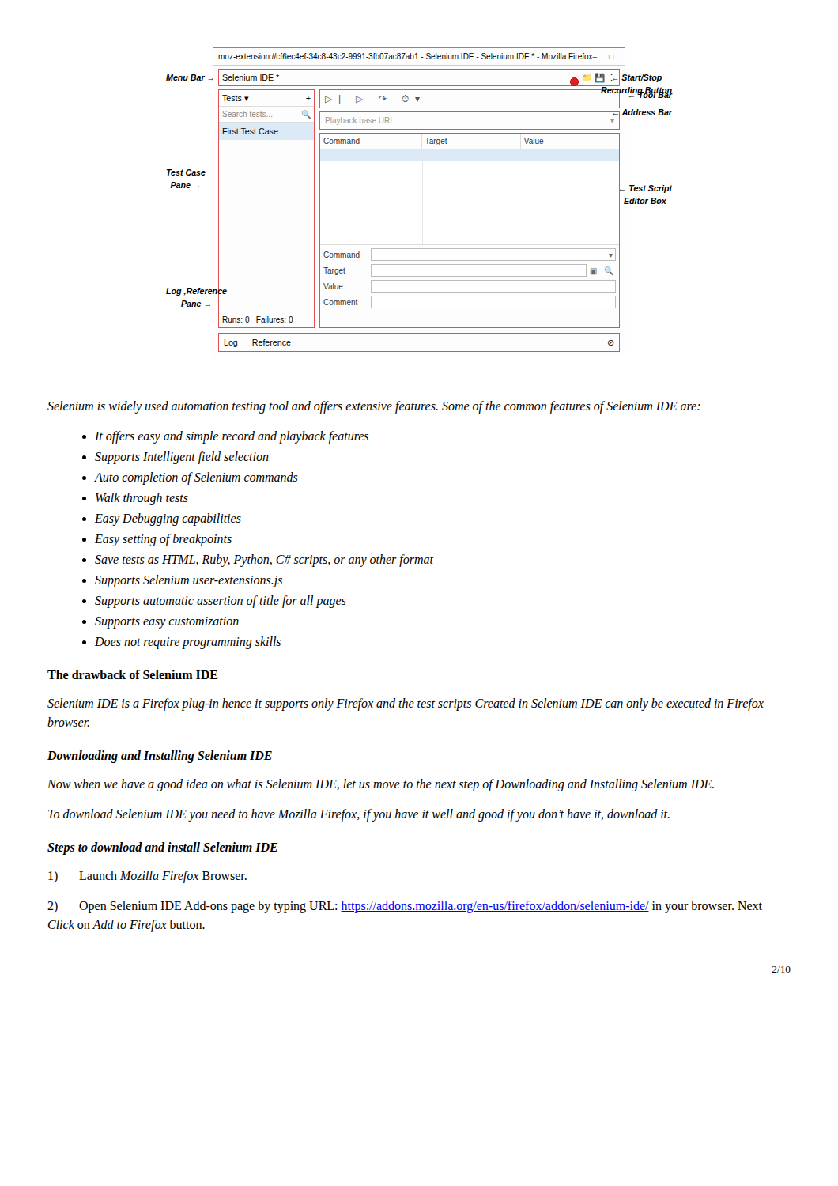Menu Bar → Test Case
Pane → Log ,Reference
Pane → ← Tool Bar ← Address Bar ← Start/Stop
Recording Button ← Test Script
Editor Box
moz-extension://cf6ec4ef-34c8-43c2-9991-3fb07ac87ab1 - Selenium IDE - Selenium IDE * - Mozilla Firefox – □ ✕
Selenium IDE * 📁 💾 ⋮
Tests ▾+
Search tests...🔍
First Test Case
Runs: 0 Failures: 0
▷| ▷ ↷ ⏱▾
Playback base URL▾
Command
Target
Value
Command
▾
Target
▣ 🔍
Value
Comment
Log Reference ⊘
Selenium is widely used automation testing tool and offers extensive features. Some of the common features of Selenium IDE are:
It offers easy and simple record and playback features
Supports Intelligent field selection
Auto completion of Selenium commands
Walk through tests
Easy Debugging capabilities
Easy setting of breakpoints
Save tests as HTML, Ruby, Python, C# scripts, or any other format
Supports Selenium user-extensions.js
Supports automatic assertion of title for all pages
Supports easy customization
Does not require programming skills
The drawback of Selenium IDE
Selenium IDE is a Firefox plug-in hence it supports only Firefox and the test scripts Created in Selenium IDE can only be executed in Firefox browser.
Downloading and Installing Selenium IDE
Now when we have a good idea on what is Selenium IDE, let us move to the next step of Downloading and Installing Selenium IDE.
To download Selenium IDE you need to have Mozilla Firefox, if you have it well and good if you don’t have it, download it.
Steps to download and install Selenium IDE
1) Launch Mozilla Firefox Browser.
2) Open Selenium IDE Add-ons page by typing URL: https://addons.mozilla.org/en-us/firefox/addon/selenium-ide/ in your browser. Next Click on Add to Firefox button.
2/10